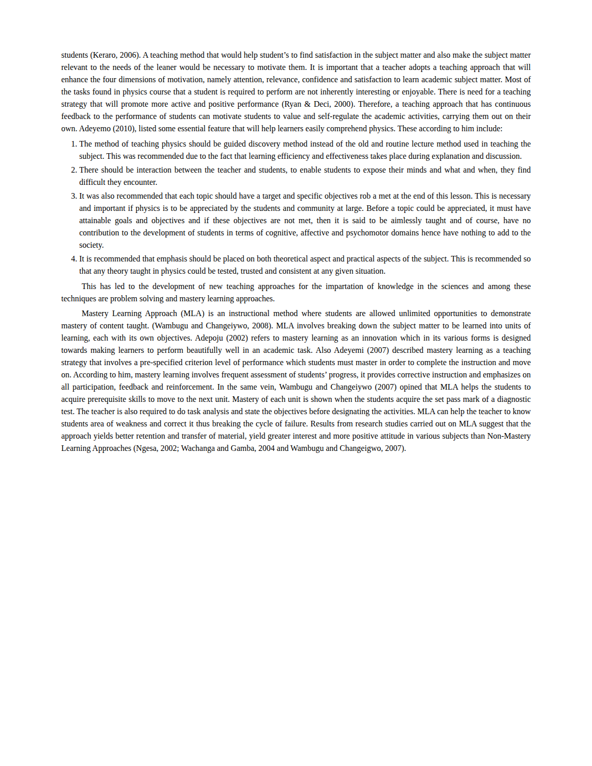students (Keraro, 2006). A teaching method that would help student’s to find satisfaction in the subject matter and also make the subject matter relevant to the needs of the leaner would be necessary to motivate them. It is important that a teacher adopts a teaching approach that will enhance the four dimensions of motivation, namely attention, relevance, confidence and satisfaction to learn academic subject matter. Most of the tasks found in physics course that a student is required to perform are not inherently interesting or enjoyable. There is need for a teaching strategy that will promote more active and positive performance (Ryan & Deci, 2000). Therefore, a teaching approach that has continuous feedback to the performance of students can motivate students to value and self-regulate the academic activities, carrying them out on their own. Adeyemo (2010), listed some essential feature that will help learners easily comprehend physics. These according to him include:
The method of teaching physics should be guided discovery method instead of the old and routine lecture method used in teaching the subject. This was recommended due to the fact that learning efficiency and effectiveness takes place during explanation and discussion.
There should be interaction between the teacher and students, to enable students to expose their minds and what and when, they find difficult they encounter.
It was also recommended that each topic should have a target and specific objectives rob a met at the end of this lesson. This is necessary and important if physics is to be appreciated by the students and community at large. Before a topic could be appreciated, it must have attainable goals and objectives and if these objectives are not met, then it is said to be aimlessly taught and of course, have no contribution to the development of students in terms of cognitive, affective and psychomotor domains hence have nothing to add to the society.
It is recommended that emphasis should be placed on both theoretical aspect and practical aspects of the subject. This is recommended so that any theory taught in physics could be tested, trusted and consistent at any given situation.
This has led to the development of new teaching approaches for the impartation of knowledge in the sciences and among these techniques are problem solving and mastery learning approaches.
Mastery Learning Approach (MLA) is an instructional method where students are allowed unlimited opportunities to demonstrate mastery of content taught. (Wambugu and Changeiywo, 2008). MLA involves breaking down the subject matter to be learned into units of learning, each with its own objectives. Adepoju (2002) refers to mastery learning as an innovation which in its various forms is designed towards making learners to perform beautifully well in an academic task. Also Adeyemi (2007) described mastery learning as a teaching strategy that involves a pre-specified criterion level of performance which students must master in order to complete the instruction and move on. According to him, mastery learning involves frequent assessment of students’ progress, it provides corrective instruction and emphasizes on all participation, feedback and reinforcement. In the same vein, Wambugu and Changeiywo (2007) opined that MLA helps the students to acquire prerequisite skills to move to the next unit. Mastery of each unit is shown when the students acquire the set pass mark of a diagnostic test. The teacher is also required to do task analysis and state the objectives before designating the activities. MLA can help the teacher to know students area of weakness and correct it thus breaking the cycle of failure. Results from research studies carried out on MLA suggest that the approach yields better retention and transfer of material, yield greater interest and more positive attitude in various subjects than Non-Mastery Learning Approaches (Ngesa, 2002; Wachanga and Gamba, 2004 and Wambugu and Changeigwo, 2007).